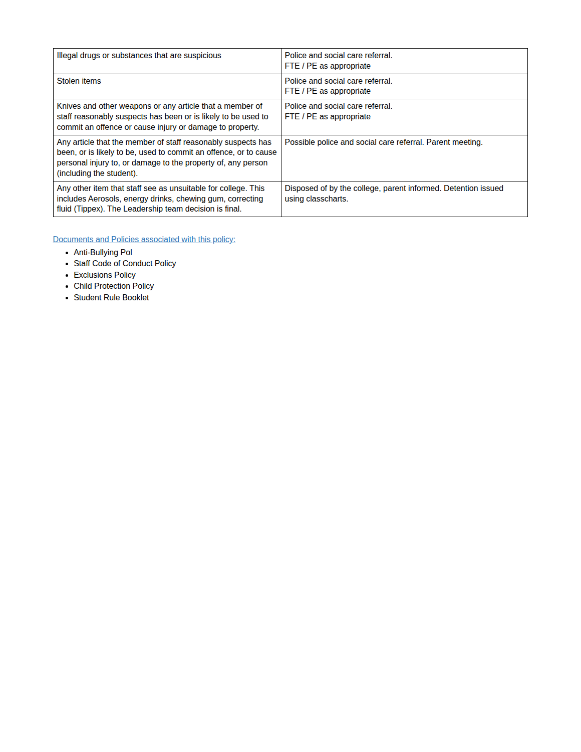| Illegal drugs or substances that are suspicious | Police and social care referral. FTE / PE as appropriate |
| Stolen items | Police and social care referral. FTE / PE as appropriate |
| Knives and other weapons or any article that a member of staff reasonably suspects has been or is likely to be used to commit an offence or cause injury or damage to property. | Police and social care referral. FTE / PE as appropriate |
| Any article that the member of staff reasonably suspects has been, or is likely to be, used to commit an offence, or to cause personal injury to, or damage to the property of, any person (including the student). | Possible police and social care referral. Parent meeting. |
| Any other item that staff see as unsuitable for college. This includes Aerosols, energy drinks, chewing gum, correcting fluid (Tippex). The Leadership team decision is final. | Disposed of by the college, parent informed. Detention issued using classcharts. |
Documents and Policies associated with this policy:
Anti-Bullying Pol
Staff Code of Conduct Policy
Exclusions Policy
Child Protection Policy
Student Rule Booklet